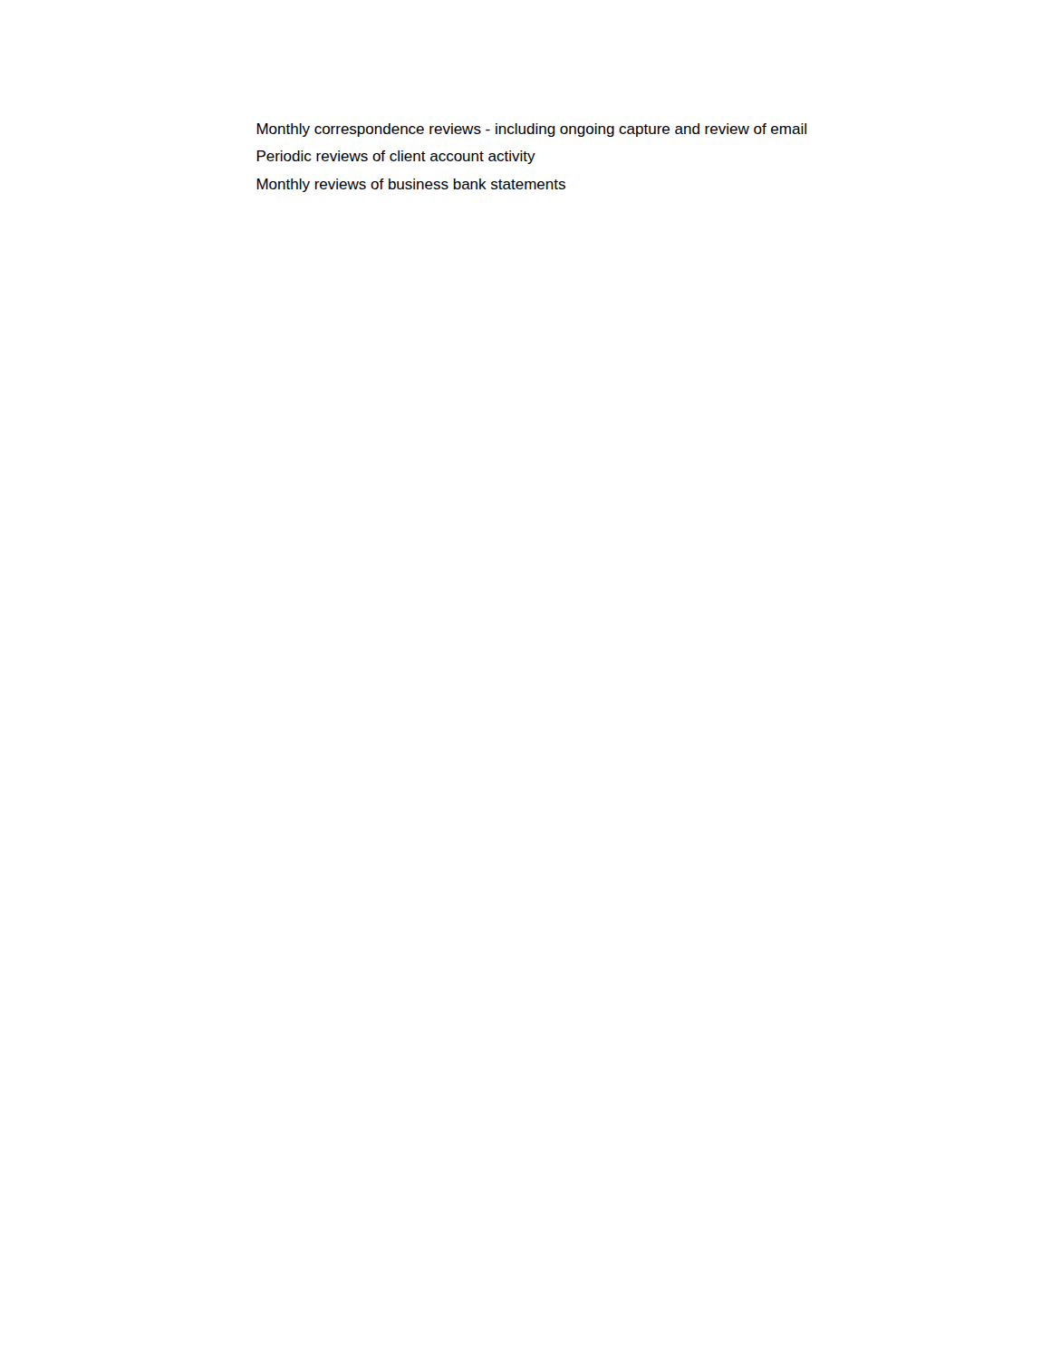Monthly correspondence reviews - including ongoing capture and review of email
Periodic reviews of client account activity
Monthly reviews of business bank statements